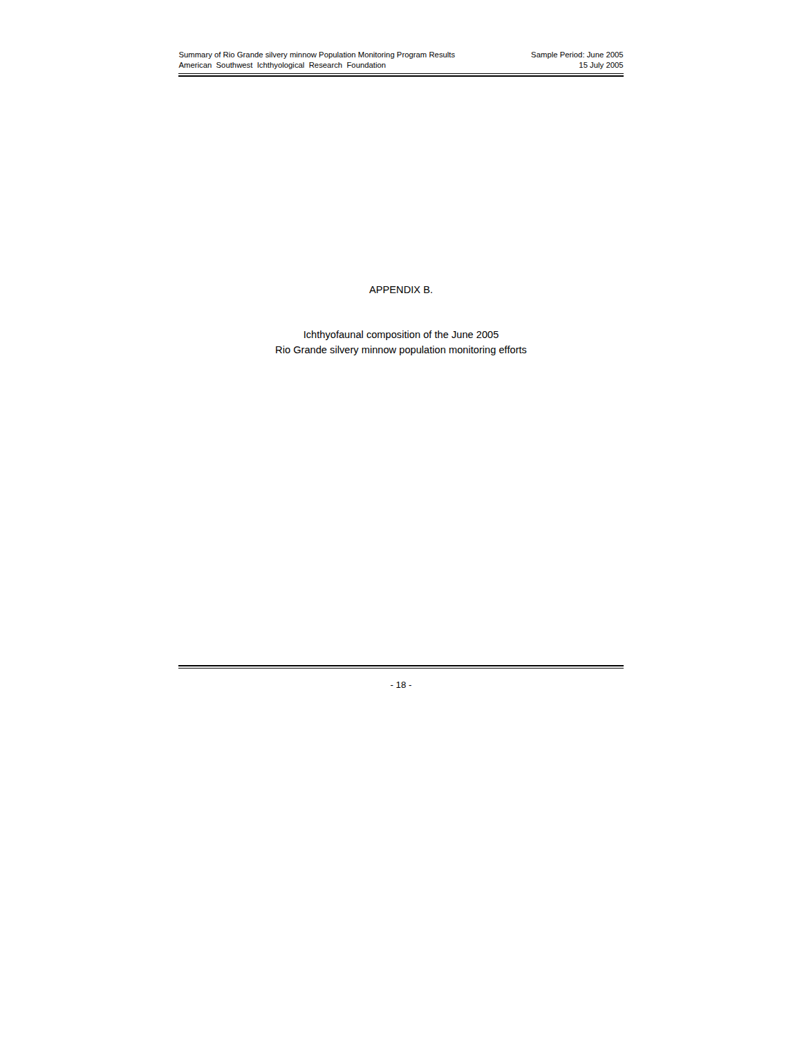Summary of Rio Grande silvery minnow Population Monitoring Program Results
Sample Period: June 2005
American Southwest Ichthyological Research Foundation
15 July 2005
APPENDIX B.
Ichthyofaunal composition of the June 2005
Rio Grande silvery minnow population monitoring efforts
- 18 -